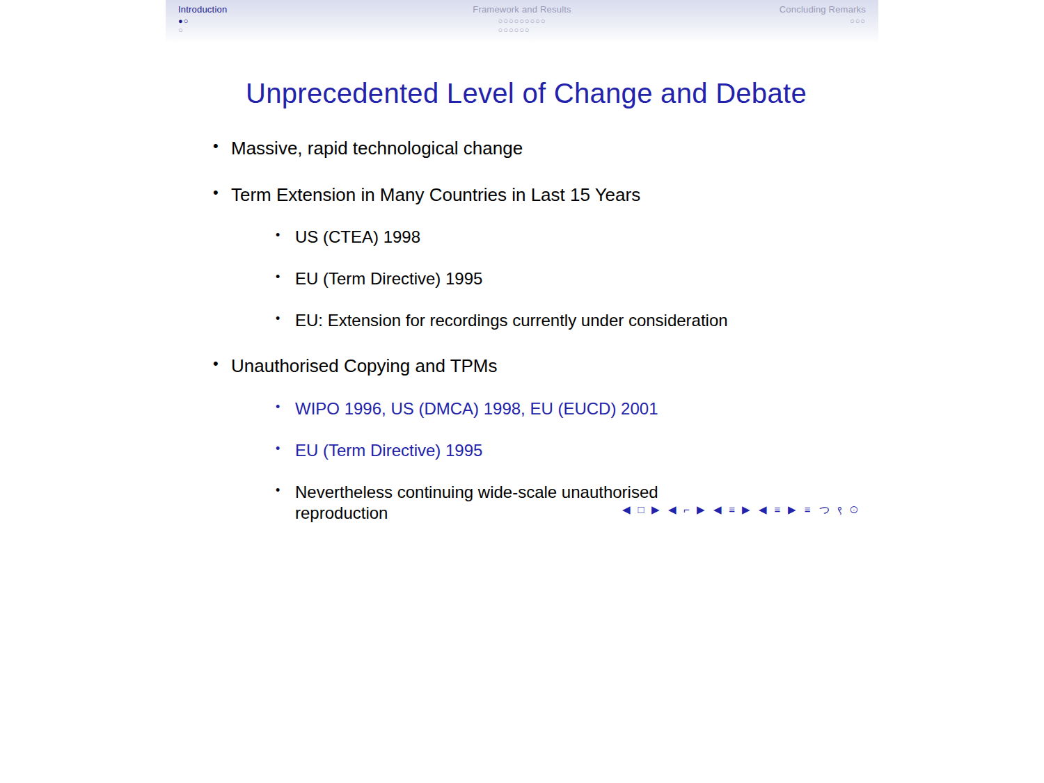Introduction
Framework and Results
Concluding Remarks
●○
○
○○○○○○○○○
○○○○○○
○○○
Unprecedented Level of Change and Debate
Massive, rapid technological change
Term Extension in Many Countries in Last 15 Years
US (CTEA) 1998
EU (Term Directive) 1995
EU: Extension for recordings currently under consideration
Unauthorised Copying and TPMs
WIPO 1996, US (DMCA) 1998, EU (EUCD) 2001
EU (Term Directive) 1995
Nevertheless continuing wide-scale unauthorised reproduction
◀ □ ▶ ◀ ⌐ ▶ ◀ ≡ ▶ ◀ ≡ ▶ ≡ つ ९ ⊙